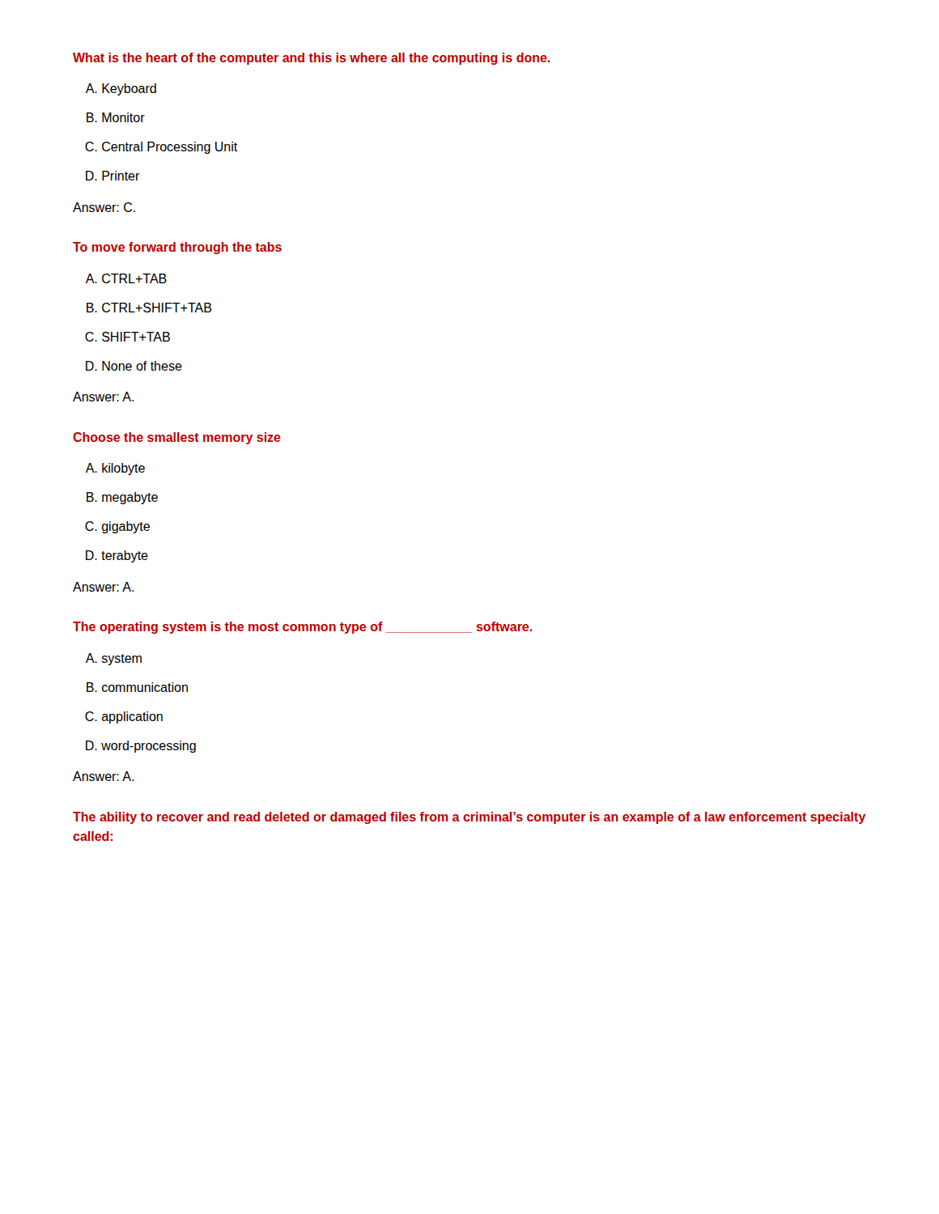What is the heart of the computer and this is where all the computing is done.
Keyboard
Monitor
Central Processing Unit
Printer
Answer: C.
To move forward through the tabs
CTRL+TAB
CTRL+SHIFT+TAB
SHIFT+TAB
None of these
Answer: A.
Choose the smallest memory size
kilobyte
megabyte
gigabyte
terabyte
Answer: A.
The operating system is the most common type of ____________ software.
system
communication
application
word-processing
Answer: A.
The ability to recover and read deleted or damaged files from a criminal’s computer is an example of a law enforcement specialty called: